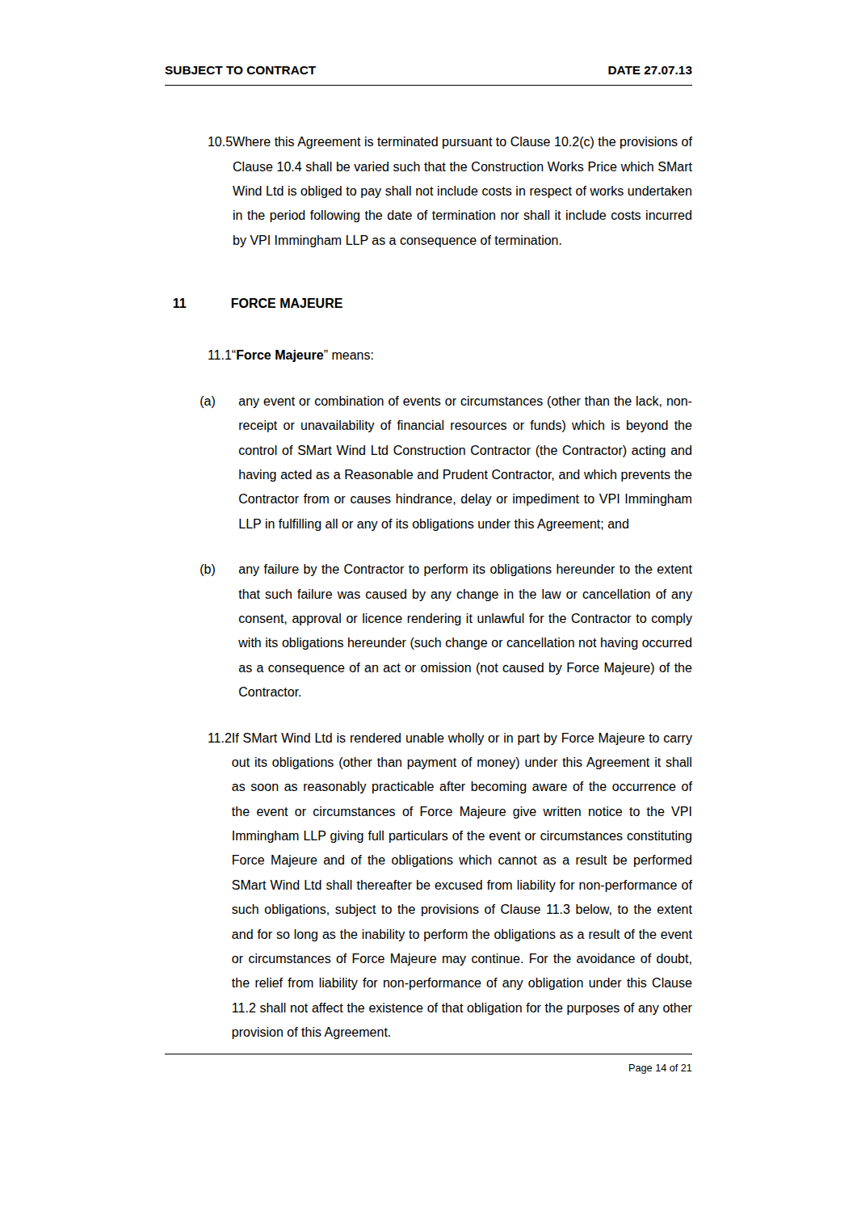SUBJECT TO CONTRACT DATE 27.07.13
10.5
Where this Agreement is terminated pursuant to Clause 10.2(c) the provisions of Clause 10.4 shall be varied such that the Construction Works Price which SMart Wind Ltd is obliged to pay shall not include costs in respect of works undertaken in the period following the date of termination nor shall it include costs incurred by VPI Immingham LLP as a consequence of termination.
11
FORCE MAJEURE
11.1
“Force Majeure” means:
(a)
any event or combination of events or circumstances (other than the lack, non-receipt or unavailability of financial resources or funds) which is beyond the control of SMart Wind Ltd Construction Contractor (the Contractor) acting and having acted as a Reasonable and Prudent Contractor, and which prevents the Contractor from or causes hindrance, delay or impediment to VPI Immingham LLP in fulfilling all or any of its obligations under this Agreement; and
(b)
any failure by the Contractor to perform its obligations hereunder to the extent that such failure was caused by any change in the law or cancellation of any consent, approval or licence rendering it unlawful for the Contractor to comply with its obligations hereunder (such change or cancellation not having occurred as a consequence of an act or omission (not caused by Force Majeure) of the Contractor.
11.2
If SMart Wind Ltd is rendered unable wholly or in part by Force Majeure to carry out its obligations (other than payment of money) under this Agreement it shall as soon as reasonably practicable after becoming aware of the occurrence of the event or circumstances of Force Majeure give written notice to the VPI Immingham LLP giving full particulars of the event or circumstances constituting Force Majeure and of the obligations which cannot as a result be performed SMart Wind Ltd shall thereafter be excused from liability for non-performance of such obligations, subject to the provisions of Clause 11.3 below, to the extent and for so long as the inability to perform the obligations as a result of the event or circumstances of Force Majeure may continue. For the avoidance of doubt, the relief from liability for non-performance of any obligation under this Clause 11.2 shall not affect the existence of that obligation for the purposes of any other provision of this Agreement.
Page 14 of 21